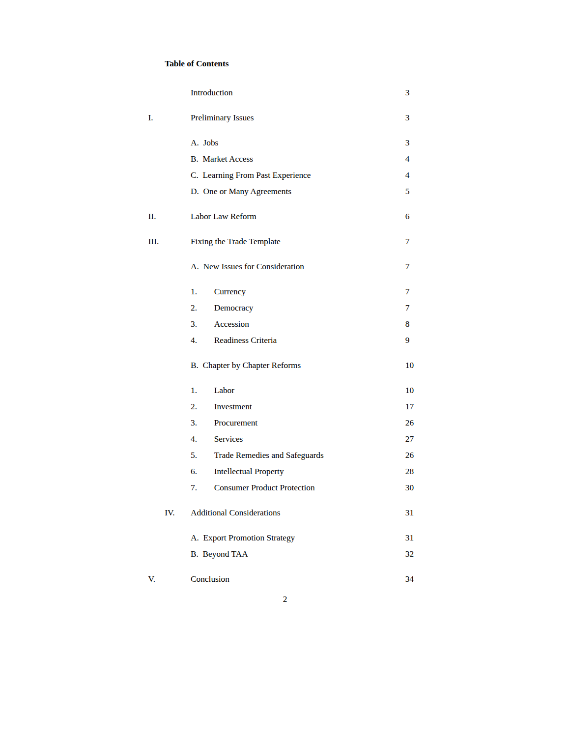Table of Contents
| | Introduction | 3 |
| I. | Preliminary Issues | 3 |
| | A. Jobs | 3 |
| | B. Market Access | 4 |
| | C. Learning From Past Experience | 4 |
| | D. One or Many Agreements | 5 |
| II. | Labor Law Reform | 6 |
| III. | Fixing the Trade Template | 7 |
| | A. New Issues for Consideration | 7 |
| | 1. Currency | 7 |
| | 2. Democracy | 7 |
| | 3. Accession | 8 |
| | 4. Readiness Criteria | 9 |
| | B. Chapter by Chapter Reforms | 10 |
| | 1. Labor | 10 |
| | 2. Investment | 17 |
| | 3. Procurement | 26 |
| | 4. Services | 27 |
| | 5. Trade Remedies and Safeguards | 26 |
| | 6. Intellectual Property | 28 |
| | 7. Consumer Product Protection | 30 |
| IV. | Additional Considerations | 31 |
| | A. Export Promotion Strategy | 31 |
| | B. Beyond TAA | 32 |
| V. | Conclusion | 34 |
2